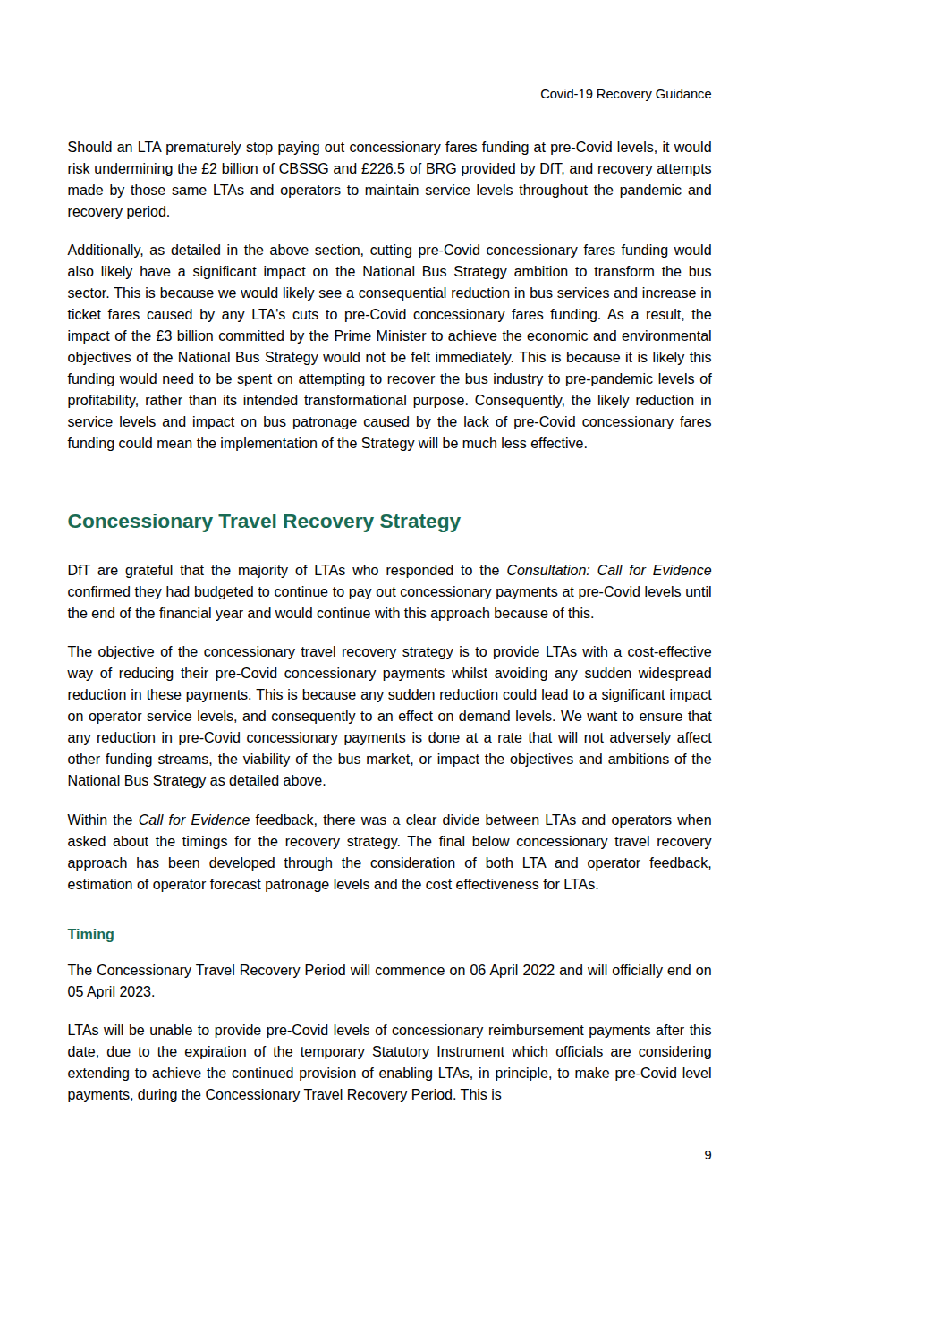Covid-19 Recovery Guidance
Should an LTA prematurely stop paying out concessionary fares funding at pre-Covid levels, it would risk undermining the £2 billion of CBSSG and £226.5 of BRG provided by DfT, and recovery attempts made by those same LTAs and operators to maintain service levels throughout the pandemic and recovery period.
Additionally, as detailed in the above section, cutting pre-Covid concessionary fares funding would also likely have a significant impact on the National Bus Strategy ambition to transform the bus sector. This is because we would likely see a consequential reduction in bus services and increase in ticket fares caused by any LTA's cuts to pre-Covid concessionary fares funding. As a result, the impact of the £3 billion committed by the Prime Minister to achieve the economic and environmental objectives of the National Bus Strategy would not be felt immediately. This is because it is likely this funding would need to be spent on attempting to recover the bus industry to pre-pandemic levels of profitability, rather than its intended transformational purpose. Consequently, the likely reduction in service levels and impact on bus patronage caused by the lack of pre-Covid concessionary fares funding could mean the implementation of the Strategy will be much less effective.
Concessionary Travel Recovery Strategy
DfT are grateful that the majority of LTAs who responded to the Consultation: Call for Evidence confirmed they had budgeted to continue to pay out concessionary payments at pre-Covid levels until the end of the financial year and would continue with this approach because of this.
The objective of the concessionary travel recovery strategy is to provide LTAs with a cost-effective way of reducing their pre-Covid concessionary payments whilst avoiding any sudden widespread reduction in these payments. This is because any sudden reduction could lead to a significant impact on operator service levels, and consequently to an effect on demand levels. We want to ensure that any reduction in pre-Covid concessionary payments is done at a rate that will not adversely affect other funding streams, the viability of the bus market, or impact the objectives and ambitions of the National Bus Strategy as detailed above.
Within the Call for Evidence feedback, there was a clear divide between LTAs and operators when asked about the timings for the recovery strategy. The final below concessionary travel recovery approach has been developed through the consideration of both LTA and operator feedback, estimation of operator forecast patronage levels and the cost effectiveness for LTAs.
Timing
The Concessionary Travel Recovery Period will commence on 06 April 2022 and will officially end on 05 April 2023.
LTAs will be unable to provide pre-Covid levels of concessionary reimbursement payments after this date, due to the expiration of the temporary Statutory Instrument which officials are considering extending to achieve the continued provision of enabling LTAs, in principle, to make pre-Covid level payments, during the Concessionary Travel Recovery Period. This is
9